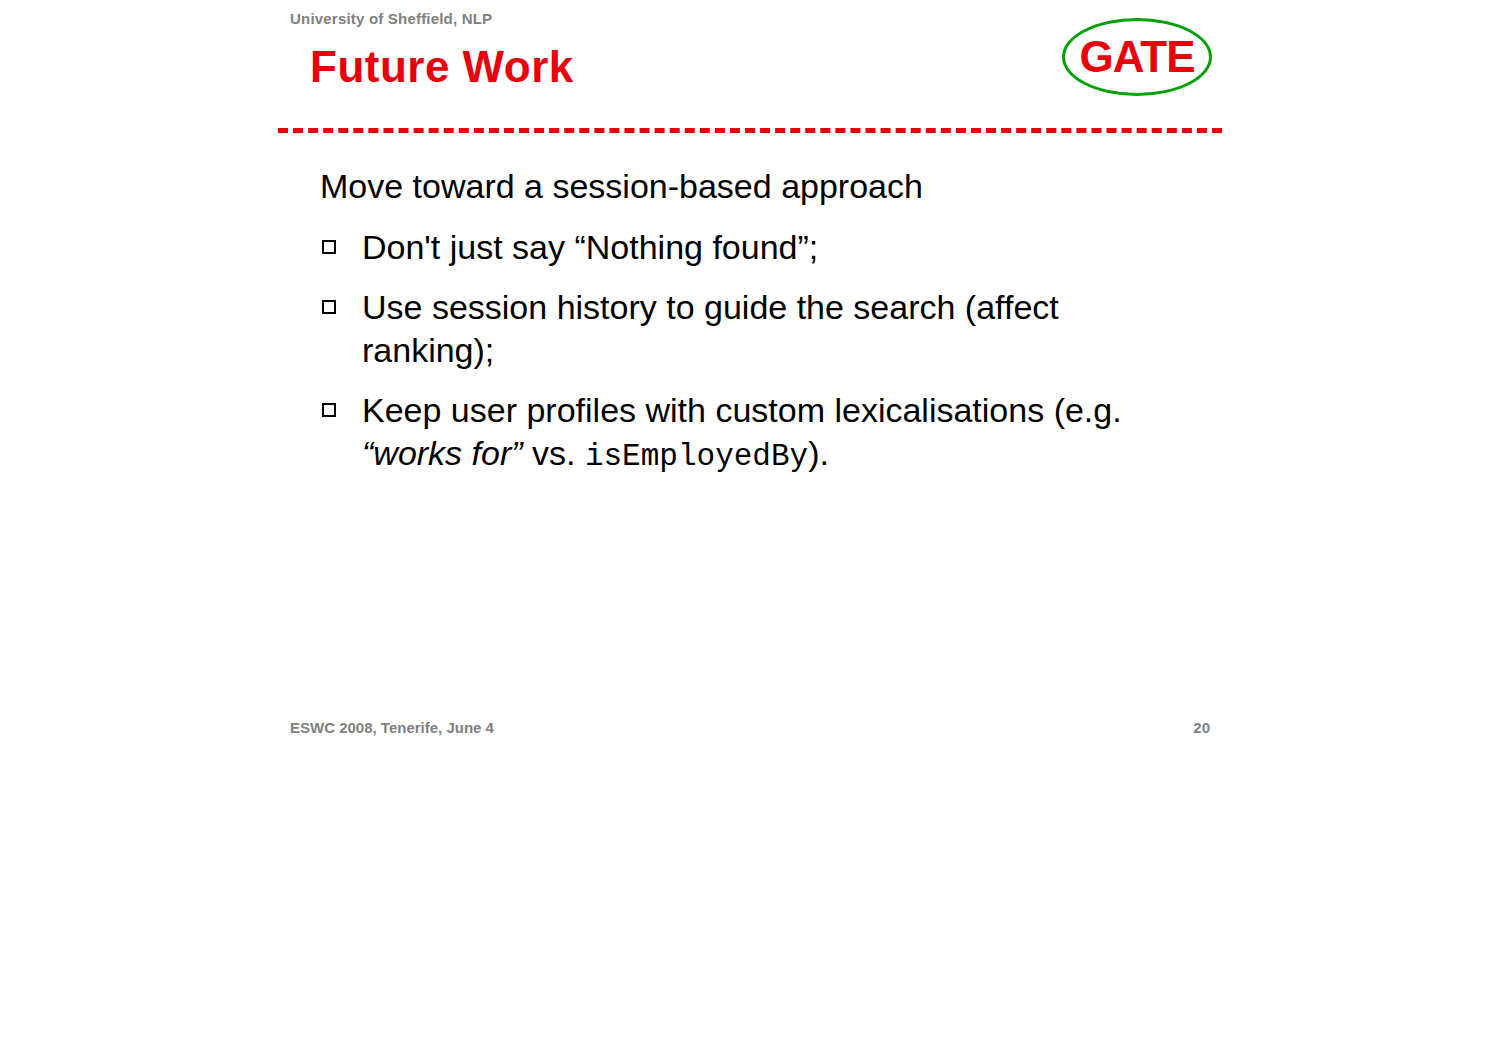University of Sheffield, NLP
GATE
Future Work
Move toward a session-based approach
Don't just say “Nothing found”;
Use session history to guide the search (affect ranking);
Keep user profiles with custom lexicalisations (e.g. “works for” vs. isEmployedBy).
ESWC 2008, Tenerife, June 4
20